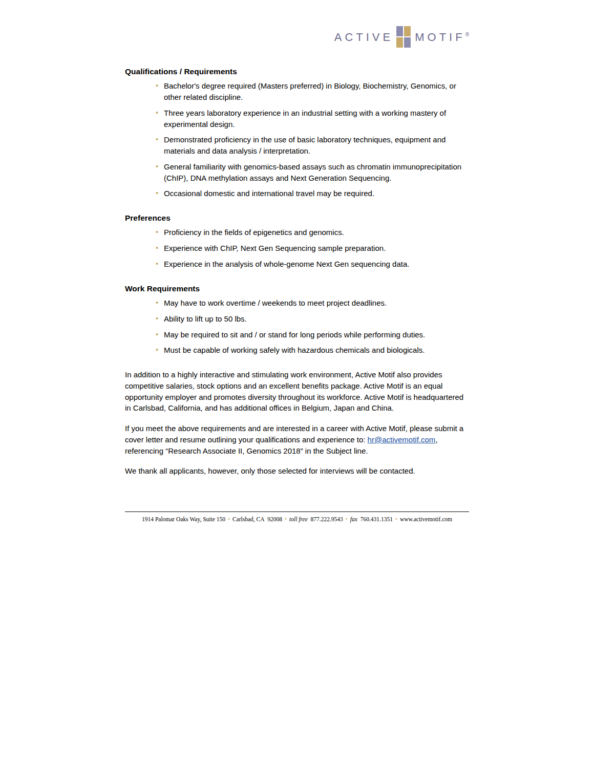ACTIVE MOTIF®
Qualifications / Requirements
Bachelor's degree required (Masters preferred) in Biology, Biochemistry, Genomics, or other related discipline.
Three years laboratory experience in an industrial setting with a working mastery of experimental design.
Demonstrated proficiency in the use of basic laboratory techniques, equipment and materials and data analysis / interpretation.
General familiarity with genomics-based assays such as chromatin immunoprecipitation (ChIP), DNA methylation assays and Next Generation Sequencing.
Occasional domestic and international travel may be required.
Preferences
Proficiency in the fields of epigenetics and genomics.
Experience with ChIP, Next Gen Sequencing sample preparation.
Experience in the analysis of whole-genome Next Gen sequencing data.
Work Requirements
May have to work overtime / weekends to meet project deadlines.
Ability to lift up to 50 lbs.
May be required to sit and / or stand for long periods while performing duties.
Must be capable of working safely with hazardous chemicals and biologicals.
In addition to a highly interactive and stimulating work environment, Active Motif also provides competitive salaries, stock options and an excellent benefits package. Active Motif is an equal opportunity employer and promotes diversity throughout its workforce. Active Motif is headquartered in Carlsbad, California, and has additional offices in Belgium, Japan and China.
If you meet the above requirements and are interested in a career with Active Motif, please submit a cover letter and resume outlining your qualifications and experience to: hr@activemotif.com, referencing “Research Associate II, Genomics 2018” in the Subject line.
We thank all applicants, however, only those selected for interviews will be contacted.
1914 Palomar Oaks Way, Suite 150•Carlsbad, CA 92008•toll free 877.222.9543•fax 760.431.1351•www.activemotif.com